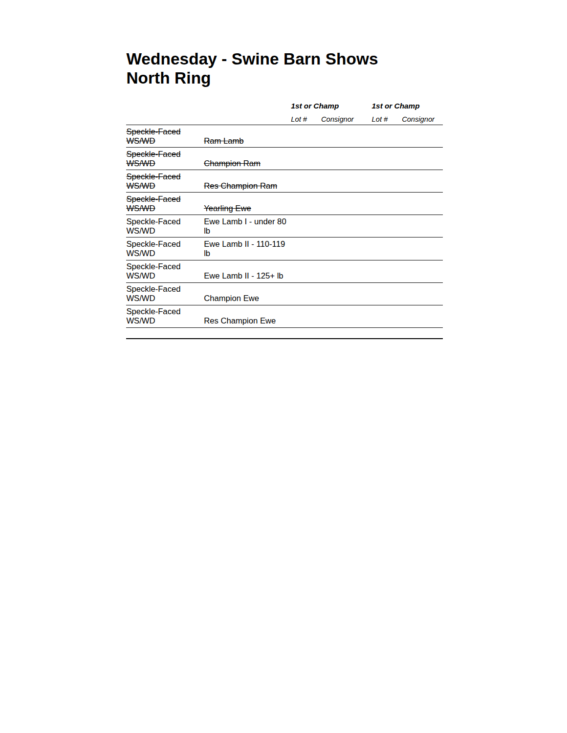Wednesday - Swine Barn Shows
North Ring
| | | 1st or Champ | 1st or Champ |
| --- | --- | --- | --- |
| | | Lot # | Consignor | Lot # | Consignor |
| Speckle-Faced WS/WD | Ram Lamb | | | | |
| Speckle-Faced WS/WD | Champion Ram | | | | |
| Speckle-Faced WS/WD | Res Champion Ram | | | | |
| Speckle-Faced WS/WD | Yearling Ewe | | | | |
| Speckle-Faced WS/WD | Ewe Lamb I - under 80 lb | | | | |
| Speckle-Faced WS/WD | Ewe Lamb II - 110-119 lb | | | | |
| Speckle-Faced WS/WD | Ewe Lamb II - 125+ lb | | | | |
| Speckle-Faced WS/WD | Champion Ewe | | | | |
| Speckle-Faced WS/WD | Res Champion Ewe | | | | |